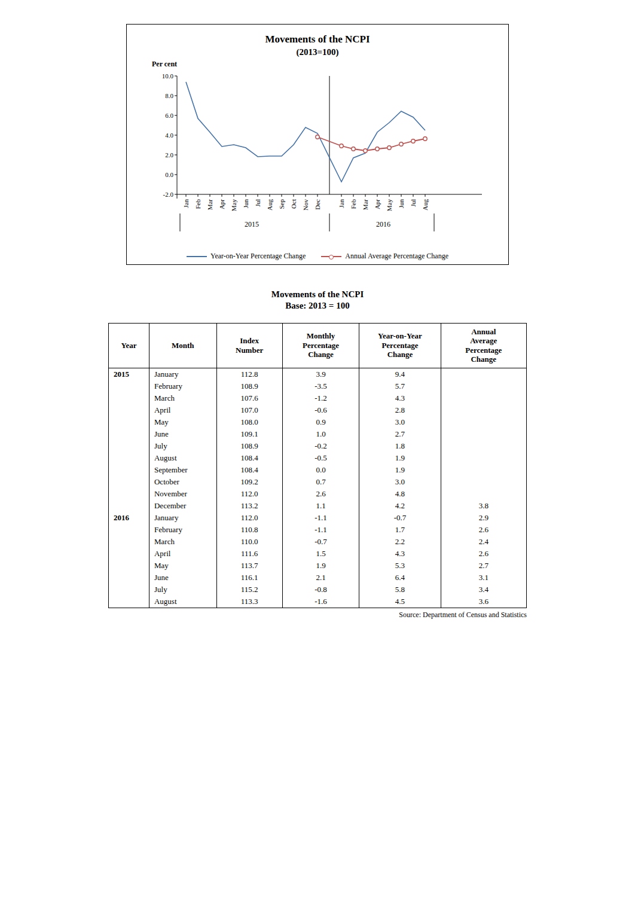Movements of the NCPI
(2013=100)
Per cent
10.0 8.0 6.0 4.0 2.0 0.0 -2.0 Jan Feb Mar Apr May Jun Jul Aug Sep Oct Nov Dec Jan Feb Mar Apr May Jun Jul Aug 2015 2016
Year-on-Year Percentage Change
Annual Average Percentage Change
Movements of the NCPIBase: 2013 = 100
| Year | Month | Index Number | Monthly Percentage Change | Year-on-Year Percentage Change | Annual Average Percentage Change |
| --- | --- | --- | --- | --- | --- |
| 2015 | January | 112.8 | 3.9 | 9.4 | |
| | February | 108.9 | -3.5 | 5.7 | |
| | March | 107.6 | -1.2 | 4.3 | |
| | April | 107.0 | -0.6 | 2.8 | |
| | May | 108.0 | 0.9 | 3.0 | |
| | June | 109.1 | 1.0 | 2.7 | |
| | July | 108.9 | -0.2 | 1.8 | |
| | August | 108.4 | -0.5 | 1.9 | |
| | September | 108.4 | 0.0 | 1.9 | |
| | October | 109.2 | 0.7 | 3.0 | |
| | November | 112.0 | 2.6 | 4.8 | |
| | December | 113.2 | 1.1 | 4.2 | 3.8 |
| 2016 | January | 112.0 | -1.1 | -0.7 | 2.9 |
| | February | 110.8 | -1.1 | 1.7 | 2.6 |
| | March | 110.0 | -0.7 | 2.2 | 2.4 |
| | April | 111.6 | 1.5 | 4.3 | 2.6 |
| | May | 113.7 | 1.9 | 5.3 | 2.7 |
| | June | 116.1 | 2.1 | 6.4 | 3.1 |
| | July | 115.2 | -0.8 | 5.8 | 3.4 |
| | August | 113.3 | -1.6 | 4.5 | 3.6 |
Source: Department of Census and Statistics